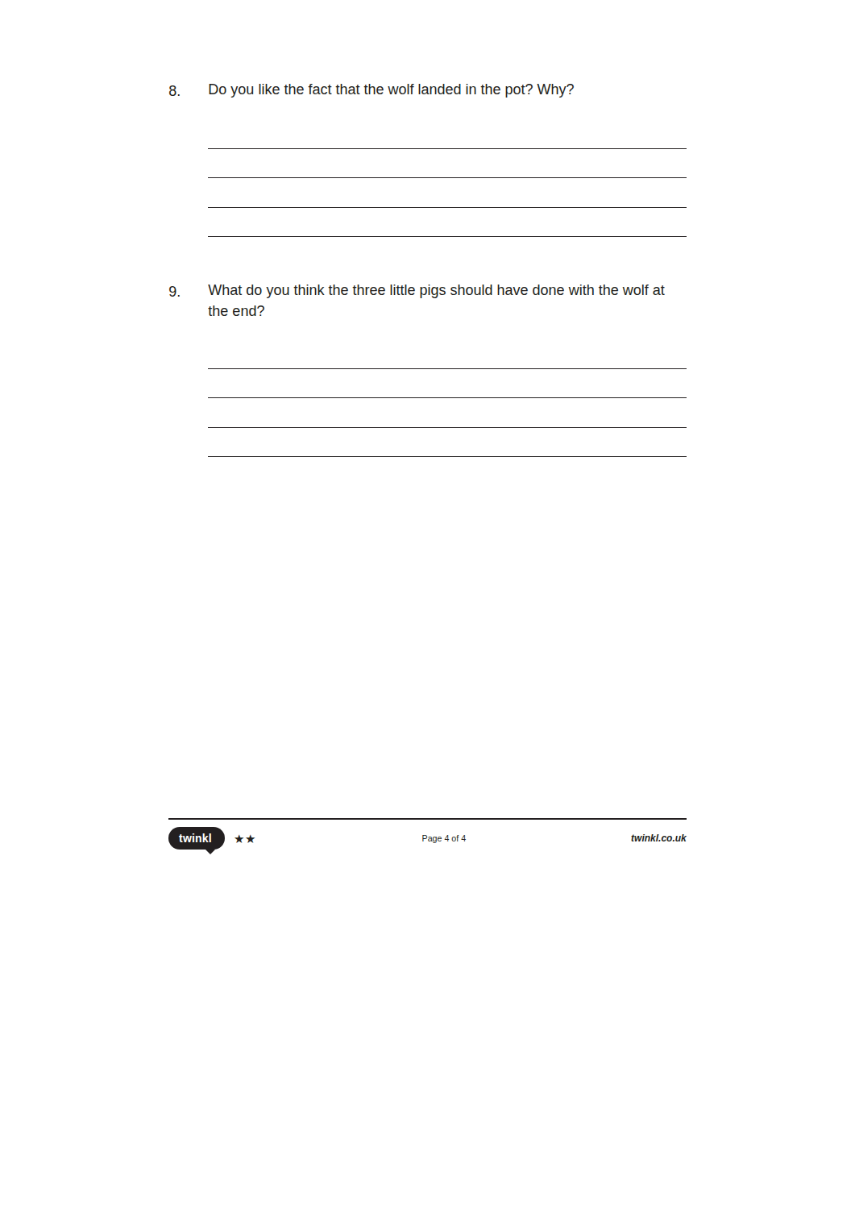8.
Do you like the fact that the wolf landed in the pot? Why?
9.
What do you think the three little pigs should have done with the wolf at the end?
twinkl ★★
Page 4 of 4
twinkl.co.uk